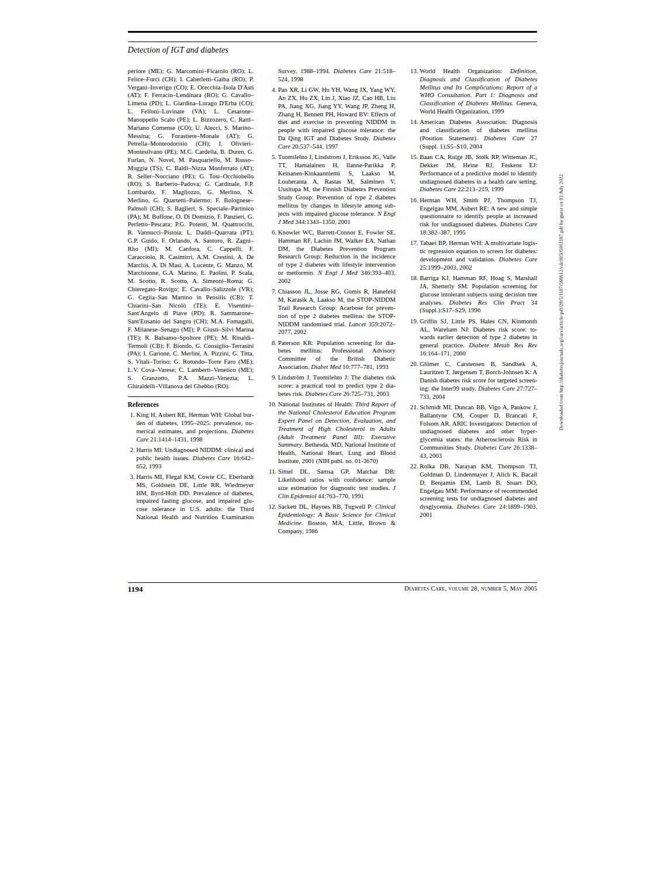Detection of IGT and diabetes
periore (ME); G. Marcomini–Ficarolo (RO); L. Felice–Furci (CH); I. Caberletti–Gaiba (RO); P. Vergani–Inverigo (CO); E. Orecchia–Isola D'Asti (AT); F. Ferracin–Lendinara (RO); G. Cavallo–Limena (PD); L. Giardina–Lurago D'Erba (CO); L. Felloni–Luvinate (VA); L. Cesarone–Manoppello Scalo (PE); L. Bizzozero, C. Ratti–Mariano Comense (CO); U. Alecci, S. Marino–Messina; G. Forastiere–Monale (AT); G. Petrella–Monteodorisio (CH); I. Olivieri–Montesilvano (PE); M.C. Cardella, B. Duren, G. Furlan, N. Novel, M. Pasquariello, M. Russo–Muggia (TS); C. Baldi–Nizza Monferrato (AT); R. Seller–Nocciano (PE); G. Tosi–Occhiobello (RO); S. Barberio–Padova; G. Cardinale, F.P. Lombardo, F. Magliozzo, G. Merlino, N. Merlino, G. Quartetti–Palermo; F. Bolognese–Palmoli (CH); S. Baglieri, S. Speciale–Partinico (PA); M. Buffone, O. Di Domizio, F. Panzieri, G. Perfetto–Pescara; P.G. Potenti, M. Quattrocchi, R. Vannucci–Pistoia; L. Daddi–Quarrata (PT); G.P. Guido, F. Orlando, A. Santoro, R. Zagni–Rho (MI); M. Canfora, C. Cappelli, F. Caracciolo, R. Casimirri, A.M. Crestini, A. De Marchis, A. Di Masi, A. Lucente, G. Manzo, M. Marchionne, G.A. Marino, E. Paolini, P. Scala, M. Scotto, R. Scotto, A. Simeoni–Roma; G. Chieregato–Rovigo; E. Cavallo–Salizzole (VR); G. Ceglia–San Martino in Pensilis (CB); T. Chiarini–San Nicolò (TE); E. Visentini–Sant'Angelo di Piave (PD); R. Sammarone–Sant'Eusanio del Sangro (CH); M.A. Fumagalli, F. Milanese–Senago (MI); P. Giusti–Silvi Marina (TE); R. Balsamo–Spoltore (PE); M. Rinaldi–Termoli (CB); F. Biondo, G. Consiglio–Terrasini (PA); I. Garione, C. Merlini, A. Pizzini, G. Titta, S. Vitali–Torino; G. Rotondo–Torre Faro (ME); L.V. Cova–Varese; C. Lamberti–Venetico (ME); S. Granzotto, P.A. Mazzi–Venezia; L. Ghiraldelli–Villanova del Ghebbo (RO).
References
King H, Aubert RE, Herman WH: Global burden of diabetes, 1995–2025: prevalence, numerical estimates, and projections. Diabetes Care 21:1414–1431, 1998
Harris MI: Undiagnosed NIDDM: clinical and public health issues. Diabetes Care 16:642–652, 1993
Harris MI, Flegal KM, Cowie CC, Eberhardt MS, Goldstein DE, Little RR, Wiedmeyer HM, Byrd-Holt DD: Prevalence of diabetes, impaired fasting glucose, and impaired glucose tolerance in U.S. adults: the Third National Health and Nutrition Examination Survey, 1988–1994. Diabetes Care 21:518–524, 1998
Pan XR, Li GW, Hu YH, Wang JX, Yang WY, An ZX, Hu ZX, Lin J, Xiao JZ, Cao HB, Liu PA, Jiang XG, Jiang YY, Wang JP, Zheng H, Zhang H, Bennett PH, Howard BV: Effects of diet and exercise in preventing NIDDM in people with impaired glucose tolerance: the Da Qing IGT and Diabetes Study. Diabetes Care 20:537–544, 1997
Tuomilehto J, Lindstrom J, Eriksson JG, Valle TT, Hamalainen H, Ilanne-Parikka P, Keinanen-Kiukaanniemi S, Laakso M, Louheranta A, Rastas M, Salminen V, Uusitupa M, the Finnish Diabetes Prevention Study Group: Prevention of type 2 diabetes mellitus by changes in lifestyle among subjects with impaired glucose tolerance. N Engl J Med 344:1343–1350, 2001
Knowler WC, Barrett-Connor E, Fowler SE, Hamman RF, Lachin JM, Walker EA, Nathan DM, the Diabetes Prevention Program Research Group: Reduction in the incidence of type 2 diabetes with lifestyle intervention or metformin. N Engl J Med 346:393–403, 2002
Chiasson JL, Josse RG, Gomis R, Hanefeld M, Karasik A, Laakso M, the STOP-NIDDM Trail Research Group: Acarbose for prevention of type 2 diabetes mellitus: the STOP-NIDDM randomised trial. Lancet 359:2072–2077, 2002
Paterson KR: Population screening for diabetes mellitus: Professional Advisory Committee of the British Diabetic Association. Diabet Med 10:777–781, 1993
Lindström J, Tuomilehto J: The diabetes risk score: a practical tool to predict type 2 diabetes risk. Diabetes Care 26:725–731, 2003
National Institutes of Health: Third Report of the National Cholesterol Education Program Expert Panel on Detection, Evaluation, and Treatment of High Cholesterol in Adults (Adult Treatment Panel III): Executive Summary. Bethesda, MD, National Institute of Health, National Heart, Lung and Blood Institute, 2001 (NIH publ. no. 01-3670)
Simel DL, Samsa GP, Matchar DB: Likelihood ratios with confidence: sample size estimation for diagnostic test studies. J Clin Epidemiol 44:763–770, 1991
Sackett DL, Haynes RB, Tugwell P: Clinical Epidemiology: A Basic Science for Clinical Medicine. Boston, MA, Little, Brown & Company, 1986
World Health Organization: Definition, Diagnosis and Classification of Diabetes Mellitus and Its Complications: Report of a WHO Consultation. Part 1: Diagnosis and Classification of Diabetes Mellitus. Geneva, World Health Organization, 1999
American Diabetes Association: Diagnosis and classification of diabetes mellitus (Position Statement). Diabetes Care 27 (Suppl. 1):S5–S10, 2004
Baan CA, Ruige JB, Stolk RP, Witteman JC, Dekker JM, Heine RJ, Feskens EJ: Performance of a predictive model to identify undiagnosed diabetes in a health care setting. Diabetes Care 22:213–219, 1999
Herman WH, Smith PJ, Thompson TJ, Engelgau MM, Aubert RE: A new and simple questionnaire to identify people at increased risk for undiagnosed diabetes. Diabetes Care 18:382–387, 1995
Tabaei BP, Herman WH: A multivariate logistic regression equation to screen for diabetes: development and validation. Diabetes Care 25:1999–2003, 2002
Barriga KJ, Hamman RF, Hoag S, Marshall JA, Shetterly SM: Population screening for glucose intolerant subjects using decision tree analyses. Diabetes Res Clin Pract 34 (Suppl.):S17–S29, 1996
Griffin SJ, Little PS, Hales CN, Kinmonth AL, Wareham NJ: Diabetes risk score: towards earlier detection of type 2 diabetes in general practice. Diabete Metab Res Rev 16:164–171, 2000
Glümer C, Carstensen B, Sandbæk A, Lauritzen T, Jørgensen T, Borch-Johnsen K: A Danish diabetes risk score for targeted screening: the Inter99 study. Diabetes Care 27:727–733, 2004
Schmidt MI, Duncan BB, Vigo A, Pankow J, Ballantyne CM, Couper D, Brancati F, Folsom AR, ARIC Investigators: Detection of undiagnosed diabetes and other hyperglycemia states: the Atherosclerosis Risk in Communities Study. Diabetes Care 26:1338–43, 2003
Rolka DB, Narayan KM, Thompson TJ, Goldman D, Lindenmayer J, Alich K, Bacall D, Benjamin EM, Lamb B, Stuart DO, Engelgau MM: Performance of recommended screening tests for undiagnosed diabetes and dysglycemia. Diabetes Care 24:1899–1903, 2001
Downloaded from http://diabetesjournals.org/care/article-pdf/28/5/1187/566612/zdc00505001187.pdf by guest on 03 July 2022
1194 Diabetes Care, volume 28, number 5, May 2005